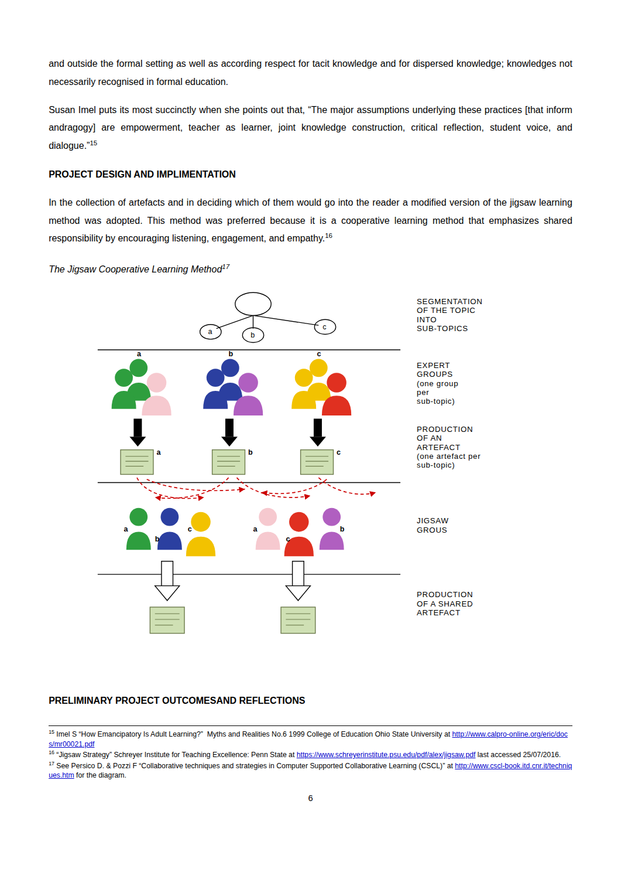and outside the formal setting as well as according respect for tacit knowledge and for dispersed knowledge; knowledges not necessarily recognised in formal education.
Susan Imel puts its most succinctly when she points out that, “The major assumptions underlying these practices [that inform andragogy] are empowerment, teacher as learner, joint knowledge construction, critical reflection, student voice, and dialogue.”15
PROJECT DESIGN AND IMPLIMENTATION
In the collection of artefacts and in deciding which of them would go into the reader a modified version of the jigsaw learning method was adopted. This method was preferred because it is a cooperative learning method that emphasizes shared responsibility by encouraging listening, engagement, and empathy.16
The Jigsaw Cooperative Learning Method17
a b c SEGMENTATION OF THE TOPIC INTO SUB-TOPICS EXPERT GROUPS (one group per sub-topic) PRODUCTION OF AN ARTEFACT (one artefact per sub-topic) JIGSAW GROUS PRODUCTION OF A SHARED ARTEFACT a b c a b c a b c a c b
PRELIMINARY PROJECT OUTCOMESAND REFLECTIONS
15 Imel S “How Emancipatory Is Adult Learning?” Myths and Realities No.6 1999 College of Education Ohio State University at http://www.calpro-online.org/eric/docs/mr00021.pdf
16 “Jigsaw Strategy” Schreyer Institute for Teaching Excellence: Penn State at https://www.schreyerinstitute.psu.edu/pdf/alex/jigsaw.pdf last accessed 25/07/2016.
17 See Persico D. & Pozzi F “Collaborative techniques and strategies in Computer Supported Collaborative Learning (CSCL)” at http://www.cscl-book.itd.cnr.it/techniques.htm for the diagram.
6